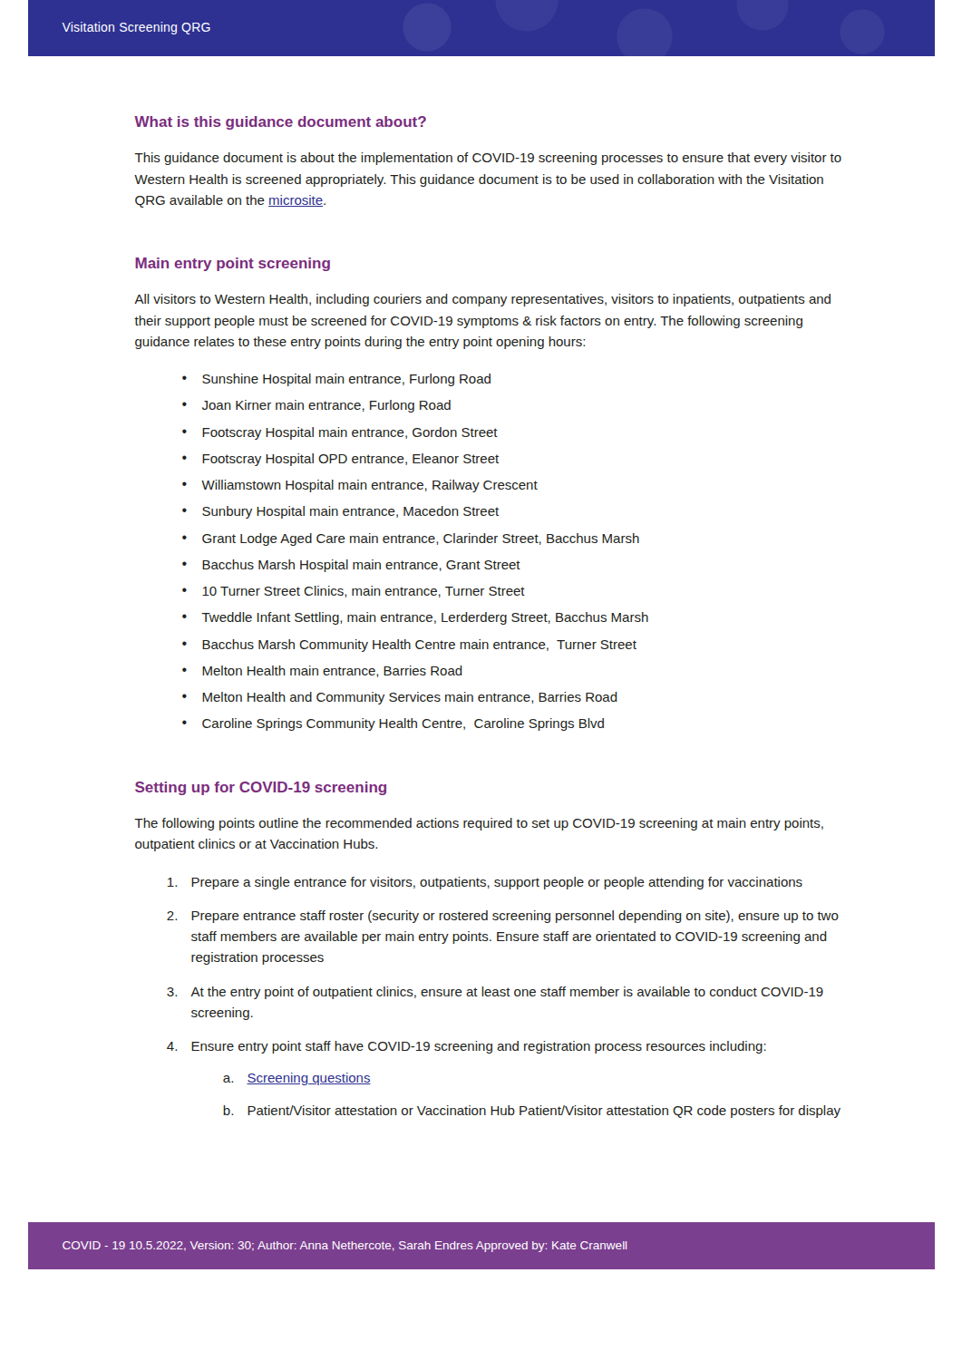Visitation Screening QRG
What is this guidance document about?
This guidance document is about the implementation of COVID-19 screening processes to ensure that every visitor to Western Health is screened appropriately. This guidance document is to be used in collaboration with the Visitation QRG available on the microsite.
Main entry point screening
All visitors to Western Health, including couriers and company representatives, visitors to inpatients, outpatients and their support people must be screened for COVID-19 symptoms & risk factors on entry. The following screening guidance relates to these entry points during the entry point opening hours:
Sunshine Hospital main entrance, Furlong Road
Joan Kirner main entrance, Furlong Road
Footscray Hospital main entrance, Gordon Street
Footscray Hospital OPD entrance, Eleanor Street
Williamstown Hospital main entrance, Railway Crescent
Sunbury Hospital main entrance, Macedon Street
Grant Lodge Aged Care main entrance, Clarinder Street, Bacchus Marsh
Bacchus Marsh Hospital main entrance, Grant Street
10 Turner Street Clinics, main entrance, Turner Street
Tweddle Infant Settling, main entrance, Lerderderg Street, Bacchus Marsh
Bacchus Marsh Community Health Centre main entrance, Turner Street
Melton Health main entrance, Barries Road
Melton Health and Community Services main entrance, Barries Road
Caroline Springs Community Health Centre, Caroline Springs Blvd
Setting up for COVID-19 screening
The following points outline the recommended actions required to set up COVID-19 screening at main entry points, outpatient clinics or at Vaccination Hubs.
Prepare a single entrance for visitors, outpatients, support people or people attending for vaccinations
Prepare entrance staff roster (security or rostered screening personnel depending on site), ensure up to two staff members are available per main entry points. Ensure staff are orientated to COVID-19 screening and registration processes
At the entry point of outpatient clinics, ensure at least one staff member is available to conduct COVID-19 screening.
Ensure entry point staff have COVID-19 screening and registration process resources including:
Screening questions
Patient/Visitor attestation or Vaccination Hub Patient/Visitor attestation QR code posters for display
COVID - 19 10.5.2022, Version: 30; Author: Anna Nethercote, Sarah Endres Approved by: Kate Cranwell